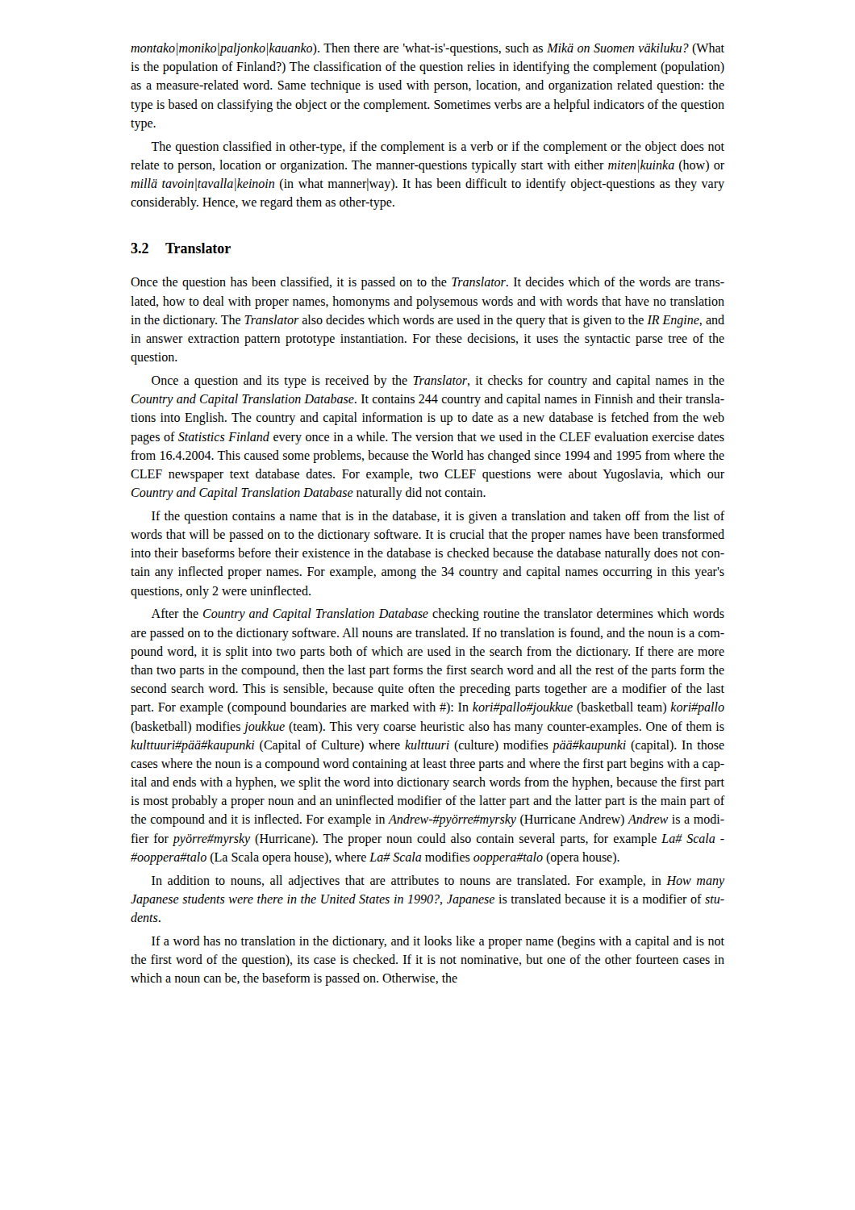montako|moniko|paljonko|kauanko). Then there are 'what-is'-questions, such as Mikä on Suomen väkiluku? (What is the population of Finland?) The classification of the question relies in identifying the complement (population) as a measure-related word. Same technique is used with person, location, and organization related question: the type is based on classifying the object or the complement. Sometimes verbs are a helpful indicators of the question type.
The question classified in other-type, if the complement is a verb or if the complement or the object does not relate to person, location or organization. The manner-questions typically start with either miten|kuinka (how) or millä tavoin|tavalla|keinoin (in what manner|way). It has been difficult to identify object-questions as they vary considerably. Hence, we regard them as other-type.
3.2 Translator
Once the question has been classified, it is passed on to the Translator. It decides which of the words are translated, how to deal with proper names, homonyms and polysemous words and with words that have no translation in the dictionary. The Translator also decides which words are used in the query that is given to the IR Engine, and in answer extraction pattern prototype instantiation. For these decisions, it uses the syntactic parse tree of the question.
Once a question and its type is received by the Translator, it checks for country and capital names in the Country and Capital Translation Database. It contains 244 country and capital names in Finnish and their translations into English. The country and capital information is up to date as a new database is fetched from the web pages of Statistics Finland every once in a while. The version that we used in the CLEF evaluation exercise dates from 16.4.2004. This caused some problems, because the World has changed since 1994 and 1995 from where the CLEF newspaper text database dates. For example, two CLEF questions were about Yugoslavia, which our Country and Capital Translation Database naturally did not contain.
If the question contains a name that is in the database, it is given a translation and taken off from the list of words that will be passed on to the dictionary software. It is crucial that the proper names have been transformed into their baseforms before their existence in the database is checked because the database naturally does not contain any inflected proper names. For example, among the 34 country and capital names occurring in this year's questions, only 2 were uninflected.
After the Country and Capital Translation Database checking routine the translator determines which words are passed on to the dictionary software. All nouns are translated. If no translation is found, and the noun is a compound word, it is split into two parts both of which are used in the search from the dictionary. If there are more than two parts in the compound, then the last part forms the first search word and all the rest of the parts form the second search word. This is sensible, because quite often the preceding parts together are a modifier of the last part. For example (compound boundaries are marked with #): In kori#pallo#joukkue (basketball team) kori#pallo (basketball) modifies joukkue (team). This very coarse heuristic also has many counter-examples. One of them is kulttuuri#pää#kaupunki (Capital of Culture) where kulttuuri (culture) modifies pää#kaupunki (capital). In those cases where the noun is a compound word containing at least three parts and where the first part begins with a capital and ends with a hyphen, we split the word into dictionary search words from the hyphen, because the first part is most probably a proper noun and an uninflected modifier of the latter part and the latter part is the main part of the compound and it is inflected. For example in Andrew-#pyörre#myrsky (Hurricane Andrew) Andrew is a modifier for pyörre#myrsky (Hurricane). The proper noun could also contain several parts, for example La# Scala -#ooppera#talo (La Scala opera house), where La# Scala modifies ooppera#talo (opera house).
In addition to nouns, all adjectives that are attributes to nouns are translated. For example, in How many Japanese students were there in the United States in 1990?, Japanese is translated because it is a modifier of students.
If a word has no translation in the dictionary, and it looks like a proper name (begins with a capital and is not the first word of the question), its case is checked. If it is not nominative, but one of the other fourteen cases in which a noun can be, the baseform is passed on. Otherwise, the